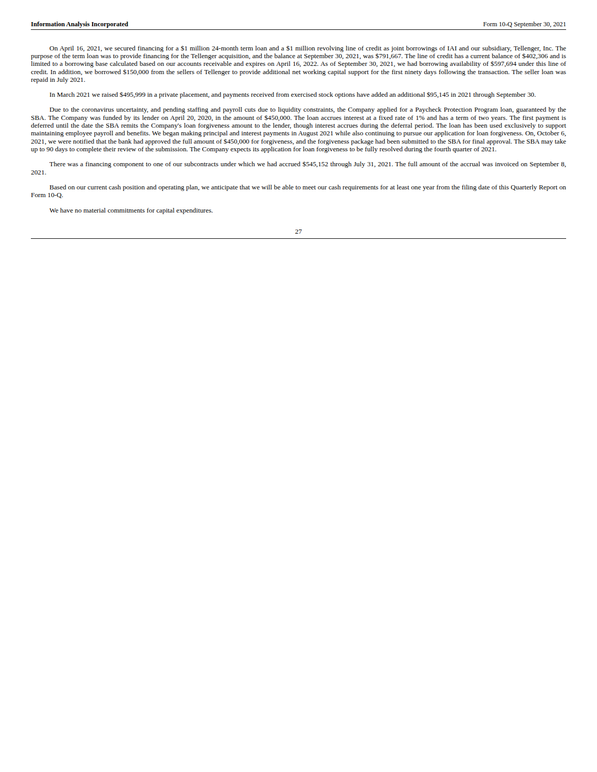Information Analysis Incorporated Form 10-Q September 30, 2021
On April 16, 2021, we secured financing for a $1 million 24-month term loan and a $1 million revolving line of credit as joint borrowings of IAI and our subsidiary, Tellenger, Inc. The purpose of the term loan was to provide financing for the Tellenger acquisition, and the balance at September 30, 2021, was $791,667. The line of credit has a current balance of $402,306 and is limited to a borrowing base calculated based on our accounts receivable and expires on April 16, 2022. As of September 30, 2021, we had borrowing availability of $597,694 under this line of credit. In addition, we borrowed $150,000 from the sellers of Tellenger to provide additional net working capital support for the first ninety days following the transaction. The seller loan was repaid in July 2021.
In March 2021 we raised $495,999 in a private placement, and payments received from exercised stock options have added an additional $95,145 in 2021 through September 30.
Due to the coronavirus uncertainty, and pending staffing and payroll cuts due to liquidity constraints, the Company applied for a Paycheck Protection Program loan, guaranteed by the SBA. The Company was funded by its lender on April 20, 2020, in the amount of $450,000. The loan accrues interest at a fixed rate of 1% and has a term of two years. The first payment is deferred until the date the SBA remits the Company's loan forgiveness amount to the lender, though interest accrues during the deferral period. The loan has been used exclusively to support maintaining employee payroll and benefits. We began making principal and interest payments in August 2021 while also continuing to pursue our application for loan forgiveness. On, October 6, 2021, we were notified that the bank had approved the full amount of $450,000 for forgiveness, and the forgiveness package had been submitted to the SBA for final approval. The SBA may take up to 90 days to complete their review of the submission. The Company expects its application for loan forgiveness to be fully resolved during the fourth quarter of 2021.
There was a financing component to one of our subcontracts under which we had accrued $545,152 through July 31, 2021. The full amount of the accrual was invoiced on September 8, 2021.
Based on our current cash position and operating plan, we anticipate that we will be able to meet our cash requirements for at least one year from the filing date of this Quarterly Report on Form 10-Q.
We have no material commitments for capital expenditures.
27